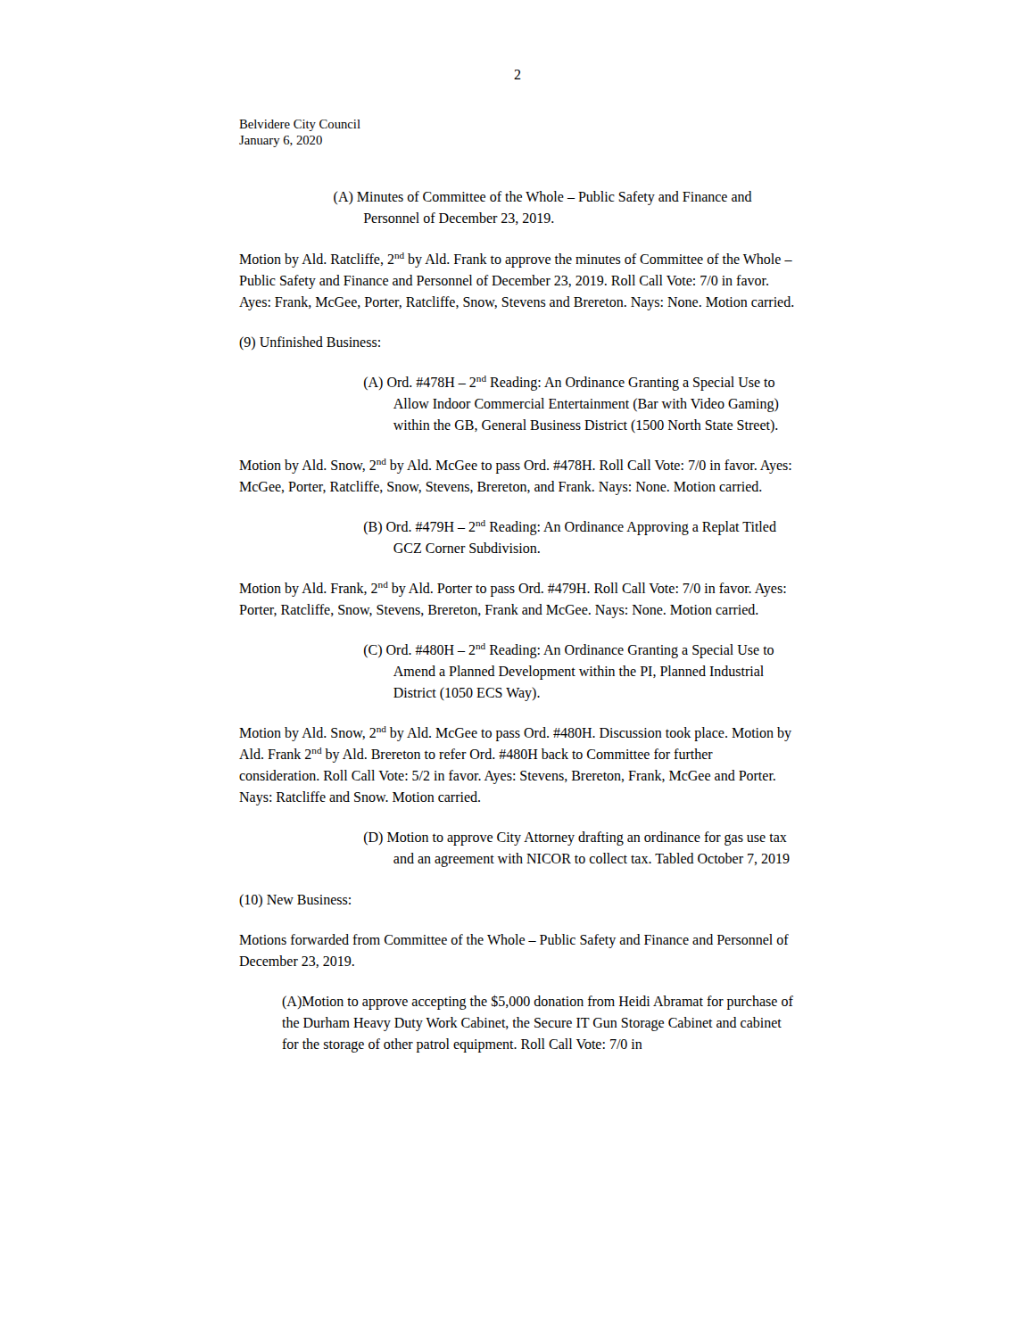2
Belvidere City Council
January 6, 2020
(A) Minutes of Committee of the Whole – Public Safety and Finance and Personnel of December 23, 2019.
Motion by Ald. Ratcliffe, 2nd by Ald. Frank to approve the minutes of Committee of the Whole – Public Safety and Finance and Personnel of December 23, 2019. Roll Call Vote: 7/0 in favor. Ayes: Frank, McGee, Porter, Ratcliffe, Snow, Stevens and Brereton. Nays: None. Motion carried.
(9) Unfinished Business:
(A) Ord. #478H – 2nd Reading: An Ordinance Granting a Special Use to Allow Indoor Commercial Entertainment (Bar with Video Gaming) within the GB, General Business District (1500 North State Street).
Motion by Ald. Snow, 2nd by Ald. McGee to pass Ord. #478H. Roll Call Vote: 7/0 in favor. Ayes: McGee, Porter, Ratcliffe, Snow, Stevens, Brereton, and Frank. Nays: None. Motion carried.
(B) Ord. #479H – 2nd Reading: An Ordinance Approving a Replat Titled GCZ Corner Subdivision.
Motion by Ald. Frank, 2nd by Ald. Porter to pass Ord. #479H. Roll Call Vote: 7/0 in favor. Ayes: Porter, Ratcliffe, Snow, Stevens, Brereton, Frank and McGee. Nays: None. Motion carried.
(C) Ord. #480H – 2nd Reading: An Ordinance Granting a Special Use to Amend a Planned Development within the PI, Planned Industrial District (1050 ECS Way).
Motion by Ald. Snow, 2nd by Ald. McGee to pass Ord. #480H. Discussion took place. Motion by Ald. Frank 2nd by Ald. Brereton to refer Ord. #480H back to Committee for further consideration. Roll Call Vote: 5/2 in favor. Ayes: Stevens, Brereton, Frank, McGee and Porter. Nays: Ratcliffe and Snow. Motion carried.
(D) Motion to approve City Attorney drafting an ordinance for gas use tax and an agreement with NICOR to collect tax. Tabled October 7, 2019
(10) New Business:
Motions forwarded from Committee of the Whole – Public Safety and Finance and Personnel of December 23, 2019.
(A)Motion to approve accepting the $5,000 donation from Heidi Abramat for purchase of the Durham Heavy Duty Work Cabinet, the Secure IT Gun Storage Cabinet and cabinet for the storage of other patrol equipment. Roll Call Vote: 7/0 in